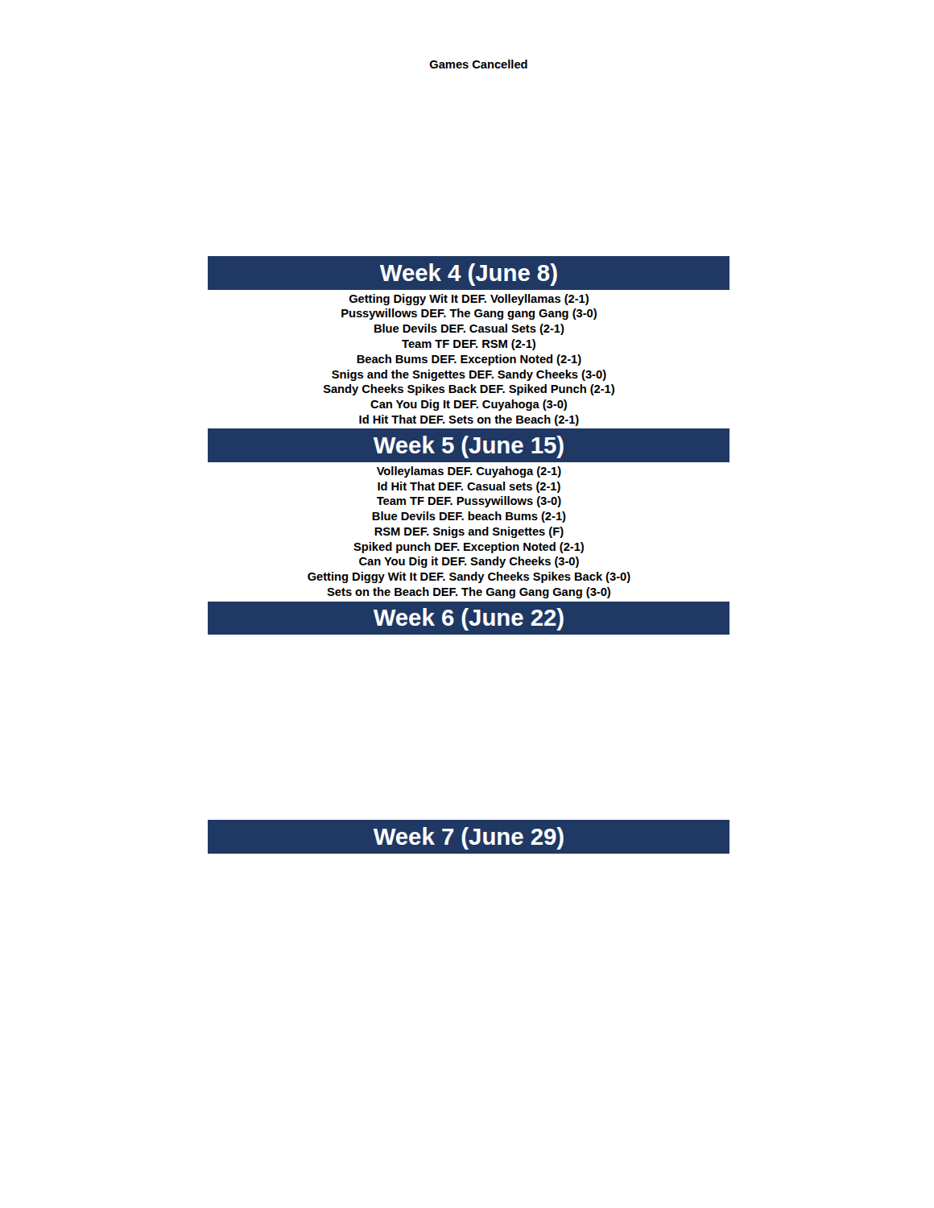Games Cancelled
| Week 4 (June 8) |
| --- |
| Getting Diggy Wit It DEF. Volleyllamas (2-1) Pussywillows DEF. The Gang gang Gang (3-0) Blue Devils DEF. Casual Sets (2-1) Team TF DEF. RSM (2-1) Beach Bums DEF. Exception Noted (2-1) Snigs and the Snigettes DEF. Sandy Cheeks (3-0) Sandy Cheeks Spikes Back DEF. Spiked Punch (2-1) Can You Dig It DEF. Cuyahoga (3-0) Id Hit That DEF. Sets on the Beach (2-1) |
| Week 5 (June 15) |
| Volleylamas DEF. Cuyahoga (2-1) Id Hit That DEF. Casual sets (2-1) Team TF DEF. Pussywillows (3-0) Blue Devils DEF. beach Bums (2-1) RSM DEF. Snigs and Snigettes (F) Spiked punch DEF. Exception Noted (2-1) Can You Dig it DEF. Sandy Cheeks (3-0) Getting Diggy Wit It DEF. Sandy Cheeks Spikes Back (3-0) Sets on the Beach DEF. The Gang Gang Gang (3-0) |
| Week 6 (June 22) |
| Week 7 (June 29) |